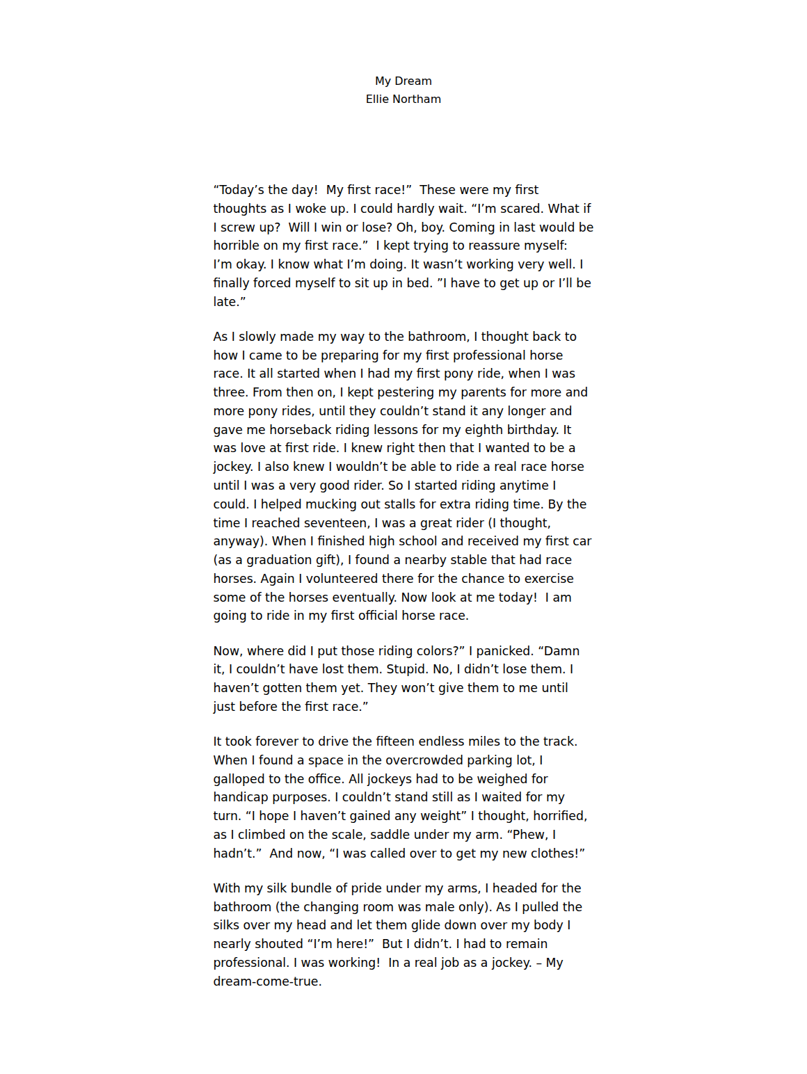My Dream
Ellie Northam
“Today’s the day! My first race!” These were my first thoughts as I woke up. I could hardly wait. “I’m scared. What if I screw up? Will I win or lose? Oh, boy. Coming in last would be horrible on my first race.” I kept trying to reassure myself: I’m okay. I know what I’m doing. It wasn’t working very well. I finally forced myself to sit up in bed. ”I have to get up or I’ll be late.”
As I slowly made my way to the bathroom, I thought back to how I came to be preparing for my first professional horse race. It all started when I had my first pony ride, when I was three. From then on, I kept pestering my parents for more and more pony rides, until they couldn’t stand it any longer and gave me horseback riding lessons for my eighth birthday. It was love at first ride. I knew right then that I wanted to be a jockey. I also knew I wouldn’t be able to ride a real race horse until I was a very good rider. So I started riding anytime I could. I helped mucking out stalls for extra riding time. By the time I reached seventeen, I was a great rider (I thought, anyway). When I finished high school and received my first car (as a graduation gift), I found a nearby stable that had race horses. Again I volunteered there for the chance to exercise some of the horses eventually. Now look at me today! I am going to ride in my first official horse race.
Now, where did I put those riding colors?” I panicked. “Damn it, I couldn’t have lost them. Stupid. No, I didn’t lose them. I haven’t gotten them yet. They won’t give them to me until just before the first race.”
It took forever to drive the fifteen endless miles to the track. When I found a space in the overcrowded parking lot, I galloped to the office. All jockeys had to be weighed for handicap purposes. I couldn’t stand still as I waited for my turn. “I hope I haven’t gained any weight” I thought, horrified, as I climbed on the scale, saddle under my arm. “Phew, I hadn’t.” And now, “I was called over to get my new clothes!”
With my silk bundle of pride under my arms, I headed for the bathroom (the changing room was male only). As I pulled the silks over my head and let them glide down over my body I nearly shouted “I’m here!” But I didn’t. I had to remain professional. I was working! In a real job as a jockey. – My dream-come-true.